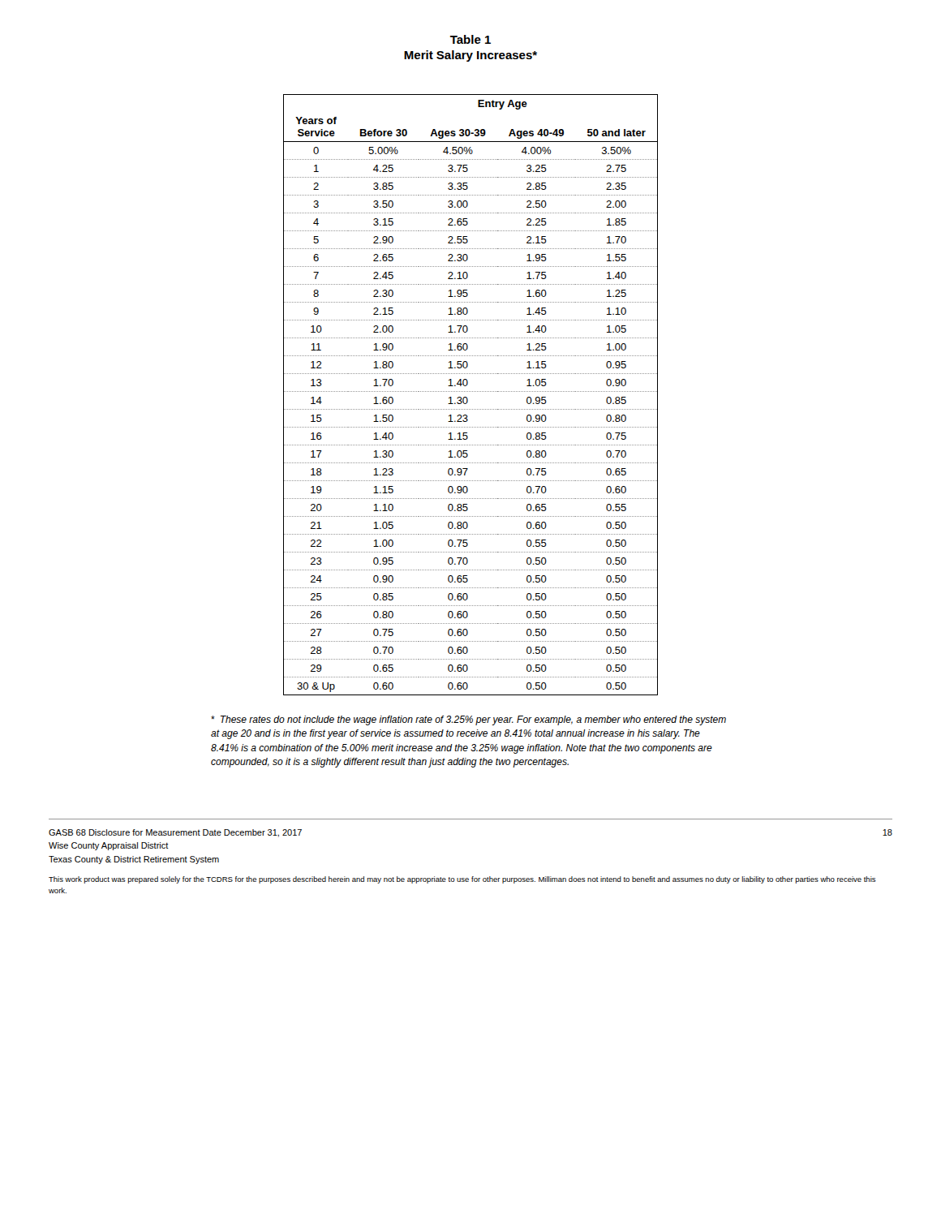Table 1
Merit Salary Increases*
| | Entry Age |
| --- | --- |
| Years of Service | Before 30 | Ages 30-39 | Ages 40-49 | 50 and later |
| 0 | 5.00% | 4.50% | 4.00% | 3.50% |
| 1 | 4.25 | 3.75 | 3.25 | 2.75 |
| 2 | 3.85 | 3.35 | 2.85 | 2.35 |
| 3 | 3.50 | 3.00 | 2.50 | 2.00 |
| 4 | 3.15 | 2.65 | 2.25 | 1.85 |
| 5 | 2.90 | 2.55 | 2.15 | 1.70 |
| 6 | 2.65 | 2.30 | 1.95 | 1.55 |
| 7 | 2.45 | 2.10 | 1.75 | 1.40 |
| 8 | 2.30 | 1.95 | 1.60 | 1.25 |
| 9 | 2.15 | 1.80 | 1.45 | 1.10 |
| 10 | 2.00 | 1.70 | 1.40 | 1.05 |
| 11 | 1.90 | 1.60 | 1.25 | 1.00 |
| 12 | 1.80 | 1.50 | 1.15 | 0.95 |
| 13 | 1.70 | 1.40 | 1.05 | 0.90 |
| 14 | 1.60 | 1.30 | 0.95 | 0.85 |
| 15 | 1.50 | 1.23 | 0.90 | 0.80 |
| 16 | 1.40 | 1.15 | 0.85 | 0.75 |
| 17 | 1.30 | 1.05 | 0.80 | 0.70 |
| 18 | 1.23 | 0.97 | 0.75 | 0.65 |
| 19 | 1.15 | 0.90 | 0.70 | 0.60 |
| 20 | 1.10 | 0.85 | 0.65 | 0.55 |
| 21 | 1.05 | 0.80 | 0.60 | 0.50 |
| 22 | 1.00 | 0.75 | 0.55 | 0.50 |
| 23 | 0.95 | 0.70 | 0.50 | 0.50 |
| 24 | 0.90 | 0.65 | 0.50 | 0.50 |
| 25 | 0.85 | 0.60 | 0.50 | 0.50 |
| 26 | 0.80 | 0.60 | 0.50 | 0.50 |
| 27 | 0.75 | 0.60 | 0.50 | 0.50 |
| 28 | 0.70 | 0.60 | 0.50 | 0.50 |
| 29 | 0.65 | 0.60 | 0.50 | 0.50 |
| 30 & Up | 0.60 | 0.60 | 0.50 | 0.50 |
*These rates do not include the wage inflation rate of 3.25% per year. For example, a member who entered the system at age 20 and is in the first year of service is assumed to receive an 8.41% total annual increase in his salary. The 8.41% is a combination of the 5.00% merit increase and the 3.25% wage inflation. Note that the two components are compounded, so it is a slightly different result than just adding the two percentages.
GASB 68 Disclosure for Measurement Date December 31, 2017 18
Wise County Appraisal District
Texas County & District Retirement System
This work product was prepared solely for the TCDRS for the purposes described herein and may not be appropriate to use for other purposes. Milliman does not intend to benefit and assumes no duty or liability to other parties who receive this work.